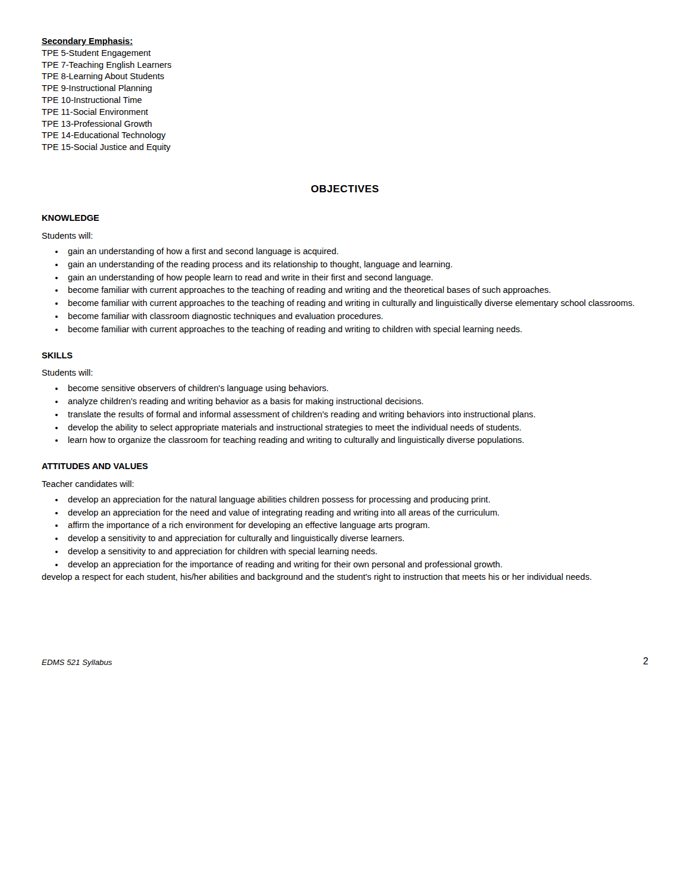Secondary Emphasis:
TPE 5-Student Engagement
TPE 7-Teaching English Learners
TPE 8-Learning About Students
TPE 9-Instructional Planning
TPE 10-Instructional Time
TPE 11-Social Environment
TPE 13-Professional Growth
TPE 14-Educational Technology
TPE 15-Social Justice and Equity
OBJECTIVES
KNOWLEDGE
Students will:
gain an understanding of how a first and second language is acquired.
gain an understanding of the reading process and its relationship to thought, language and learning.
gain an understanding of how people learn to read and write in their first and second language.
become familiar with current approaches to the teaching of reading and writing and the theoretical bases of such approaches.
become familiar with current approaches to the teaching of reading and writing in culturally and linguistically diverse elementary school classrooms.
become familiar with classroom diagnostic techniques and evaluation procedures.
become familiar with current approaches to the teaching of reading and writing to children with special learning needs.
SKILLS
Students will:
become sensitive observers of children's language using behaviors.
analyze children's reading and writing behavior as a basis for making instructional decisions.
translate the results of formal and informal assessment of children's reading and writing behaviors into instructional plans.
develop the ability to select appropriate materials and instructional strategies to meet the individual needs of students.
learn how to organize the classroom for teaching reading and writing to culturally and linguistically diverse populations.
ATTITUDES AND VALUES
Teacher candidates will:
develop an appreciation for the natural language abilities children possess for processing and producing print.
develop an appreciation for the need and value of integrating reading and writing into all areas of the curriculum.
affirm the importance of a rich environment for developing an effective language arts program.
develop a sensitivity to and appreciation for culturally and linguistically diverse learners.
develop a sensitivity to and appreciation for children with special learning needs.
develop an appreciation for the importance of reading and writing for their own personal and professional growth.
develop a respect for each student, his/her abilities and background and the student's right to instruction that meets his or her individual needs.
EDMS 521 Syllabus 2